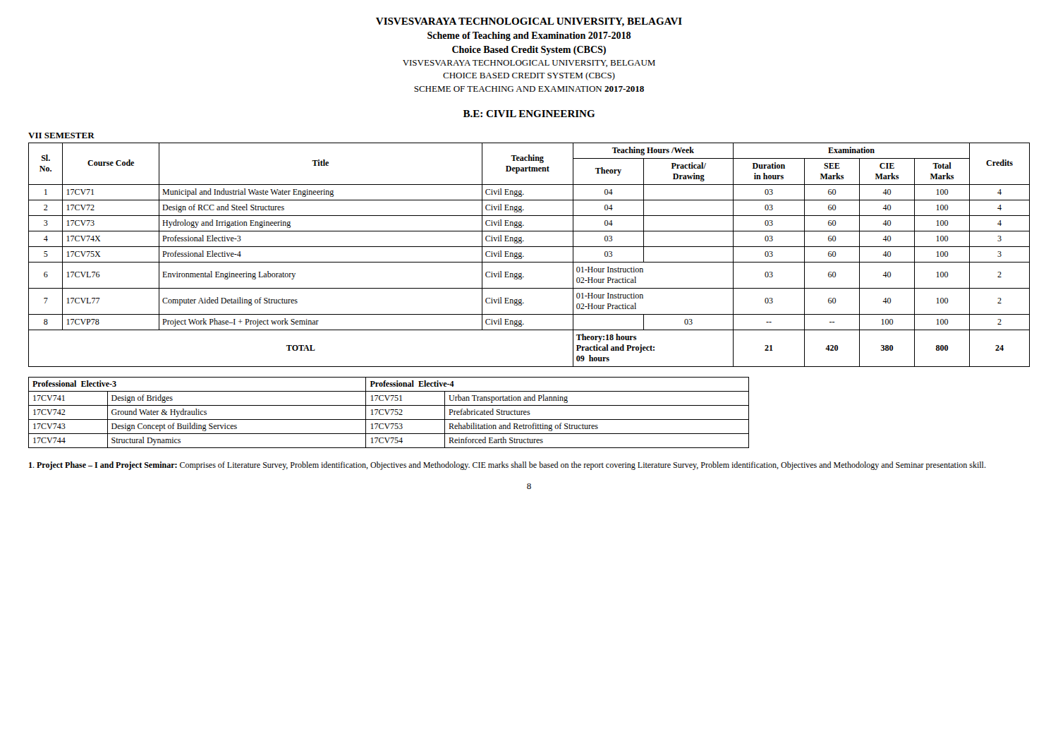VISVESVARAYA TECHNOLOGICAL UNIVERSITY, BELAGAVI
Scheme of Teaching and Examination 2017-2018
Choice Based Credit System (CBCS)
VISVESVARAYA TECHNOLOGICAL UNIVERSITY, BELGAUM
CHOICE BASED CREDIT SYSTEM (CBCS)
SCHEME OF TEACHING AND EXAMINATION 2017-2018
B.E: CIVIL ENGINEERING
VII SEMESTER
| Sl. No. | Course Code | Title | Teaching Department | Teaching Hours /Week | Examination | Credits |
| --- | --- | --- | --- | --- | --- | --- |
| Theory | Practical/ Drawing | Duration in hours | SEE Marks | CIE Marks | Total Marks |
| 1 | 17CV71 | Municipal and Industrial Waste Water Engineering | Civil Engg. | 04 | | 03 | 60 | 40 | 100 | 4 |
| 2 | 17CV72 | Design of RCC and Steel Structures | Civil Engg. | 04 | | 03 | 60 | 40 | 100 | 4 |
| 3 | 17CV73 | Hydrology and Irrigation Engineering | Civil Engg. | 04 | | 03 | 60 | 40 | 100 | 4 |
| 4 | 17CV74X | Professional Elective-3 | Civil Engg. | 03 | | 03 | 60 | 40 | 100 | 3 |
| 5 | 17CV75X | Professional Elective-4 | Civil Engg. | 03 | | 03 | 60 | 40 | 100 | 3 |
| 6 | 17CVL76 | Environmental Engineering Laboratory | Civil Engg. | 01-Hour Instruction 02-Hour Practical | 03 | 60 | 40 | 100 | 2 |
| 7 | 17CVL77 | Computer Aided Detailing of Structures | Civil Engg. | 01-Hour Instruction 02-Hour Practical | 03 | 60 | 40 | 100 | 2 |
| 8 | 17CVP78 | Project Work Phase–I + Project work Seminar | Civil Engg. | | 03 | -- | -- | 100 | 100 | 2 |
| TOTAL | Theory:18 hours Practical and Project: 09 hours | 21 | 420 | 380 | 800 | 24 |
| Professional Elective-3 | Professional Elective-4 |
| --- | --- |
| 17CV741 | Design of Bridges | 17CV751 | Urban Transportation and Planning |
| 17CV742 | Ground Water & Hydraulics | 17CV752 | Prefabricated Structures |
| 17CV743 | Design Concept of Building Services | 17CV753 | Rehabilitation and Retrofitting of Structures |
| 17CV744 | Structural Dynamics | 17CV754 | Reinforced Earth Structures |
1. Project Phase – I and Project Seminar: Comprises of Literature Survey, Problem identification, Objectives and Methodology. CIE marks shall be based on the report covering Literature Survey, Problem identification, Objectives and Methodology and Seminar presentation skill.
8